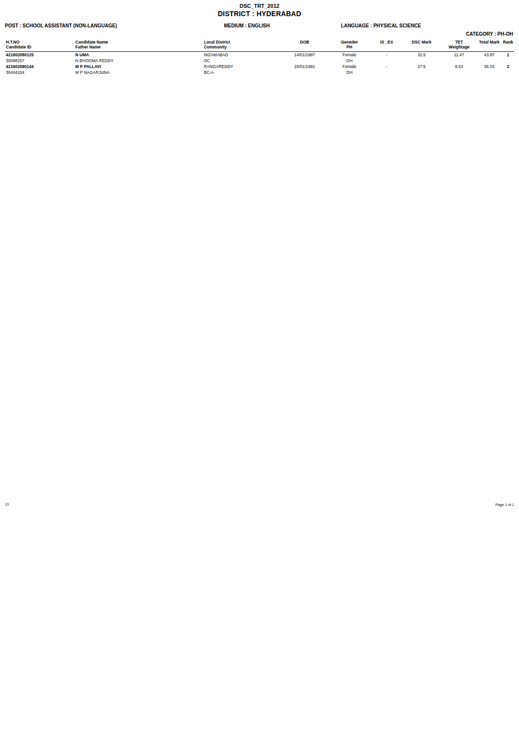DSC_TRT_2012
DISTRICT : HYDERABAD
POST : SCHOOL ASSISTANT (NON-LANGUAGE)
MEDIUM : ENGLISH
LANGUAGE : PHYSICAL SCIENCE
CATEGORY : PH-OH
| H.T.NO Candidate ID | Candidate Name Father Name | Local District Community | DOB | Geneder PH | IS _EX | DSC Mark | TET Weightage | Total Mark | Rank |
| --- | --- | --- | --- | --- | --- | --- | --- | --- | --- |
| 421602080125 | N UMA | NIZAMABAD | 14/01/1987 | Female | - | 32.5 | 11.47 | 43.97 | 1 |
| 30088157 | N BHOOMA REDDY | OC | | OH | | | | | |
| 421602080144 | M P PALLAVI | RANGAREDDY | 25/01/1991 | Female | - | 27.5 | 8.53 | 36.03 | 2 |
| 30444104 | M P NAGARJUNA | BC-A | | OH | | | | | |
13
Page 1 of 1